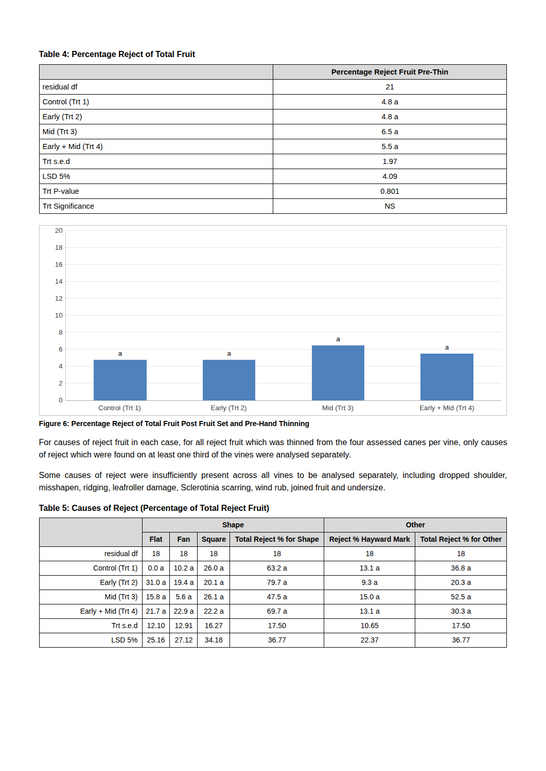Table 4: Percentage Reject of Total Fruit
| | Percentage Reject Fruit Pre-Thin |
| --- | --- |
| residual df | 21 |
| Control (Trt 1) | 4.8 a |
| Early (Trt 2) | 4.8 a |
| Mid (Trt 3) | 6.5 a |
| Early + Mid (Trt 4) | 5.5 a |
| Trt s.e.d | 1.97 |
| LSD 5% | 4.09 |
| Trt P-value | 0.801 |
| Trt Significance | NS |
20
18
16
14
12
10
8
6
4
2
0
a
a
a
a
Control (Trt 1)
Early (Trt 2)
Mid (Trt 3)
Early + Mid (Trt 4)
Figure 6: Percentage Reject of Total Fruit Post Fruit Set and Pre-Hand Thinning
For causes of reject fruit in each case, for all reject fruit which was thinned from the four assessed canes per vine, only causes of reject which were found on at least one third of the vines were analysed separately.
Some causes of reject were insufficiently present across all vines to be analysed separately, including dropped shoulder, misshapen, ridging, leafroller damage, Sclerotinia scarring, wind rub, joined fruit and undersize.
Table 5: Causes of Reject (Percentage of Total Reject Fruit)
| | Shape | Other |
| --- | --- | --- |
| Flat | Fan | Square | Total Reject % for Shape | Reject % Hayward Mark | Total Reject % for Other |
| residual df | 18 | 18 | 18 | 18 | 18 | 18 |
| Control (Trt 1) | 0.0 a | 10.2 a | 26.0 a | 63.2 a | 13.1 a | 36.8 a |
| Early (Trt 2) | 31.0 a | 19.4 a | 20.1 a | 79.7 a | 9.3 a | 20.3 a |
| Mid (Trt 3) | 15.8 a | 5.6 a | 26.1 a | 47.5 a | 15.0 a | 52.5 a |
| Early + Mid (Trt 4) | 21.7 a | 22.9 a | 22.2 a | 69.7 a | 13.1 a | 30.3 a |
| Trt s.e.d | 12.10 | 12.91 | 16.27 | 17.50 | 10.65 | 17.50 |
| LSD 5% | 25.16 | 27.12 | 34.18 | 36.77 | 22.37 | 36.77 |